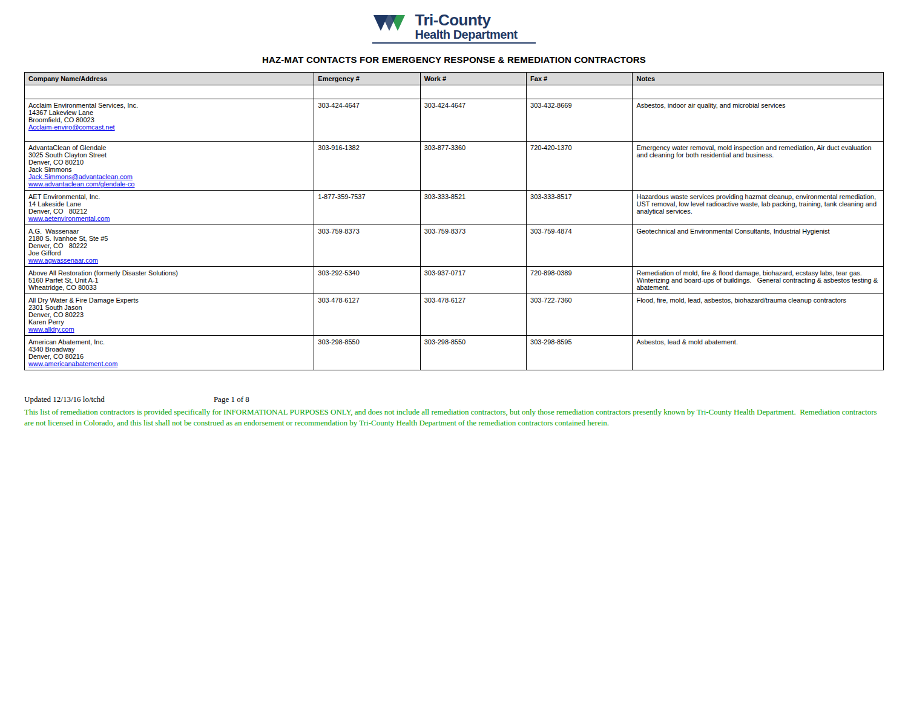Tri-County
Health Department
HAZ-MAT CONTACTS FOR EMERGENCY RESPONSE & REMEDIATION CONTRACTORS
| Company Name/Address | Emergency # | Work # | Fax # | Notes |
| --- | --- | --- | --- | --- |
| Acclaim Environmental Services, Inc. 14367 Lakeview Lane Broomfield, CO 80023 Acclaim-enviro@comcast.net | 303-424-4647 | 303-424-4647 | 303-432-8669 | Asbestos, indoor air quality, and microbial services |
| AdvantaClean of Glendale 3025 South Clayton Street Denver, CO 80210 Jack Simmons Jack.Simmons@advantaclean.com www.advantaclean.com/glendale-co | 303-916-1382 | 303-877-3360 | 720-420-1370 | Emergency water removal, mold inspection and remediation, Air duct evaluation and cleaning for both residential and business. |
| AET Environmental, Inc. 14 Lakeside Lane Denver, CO 80212 www.aetenvironmental.com | 1-877-359-7537 | 303-333-8521 | 303-333-8517 | Hazardous waste services providing hazmat cleanup, environmental remediation, UST removal, low level radioactive waste, lab packing, training, tank cleaning and analytical services. |
| A.G. Wassenaar 2180 S. Ivanhoe St, Ste #5 Denver, CO 80222 Joe Gifford www.agwassenaar.com | 303-759-8373 | 303-759-8373 | 303-759-4874 | Geotechnical and Environmental Consultants, Industrial Hygienist |
| Above All Restoration (formerly Disaster Solutions) 5160 Parfet St, Unit A-1 Wheatridge, CO 80033 | 303-292-5340 | 303-937-0717 | 720-898-0389 | Remediation of mold, fire & flood damage, biohazard, ecstasy labs, tear gas. Winterizing and board-ups of buildings. General contracting & asbestos testing & abatement. |
| All Dry Water & Fire Damage Experts 2301 South Jason Denver, CO 80223 Karen Perry www.alldry.com | 303-478-6127 | 303-478-6127 | 303-722-7360 | Flood, fire, mold, lead, asbestos, biohazard/trauma cleanup contractors |
| American Abatement, Inc. 4340 Broadway Denver, CO 80216 www.americanabatement.com | 303-298-8550 | 303-298-8550 | 303-298-8595 | Asbestos, lead & mold abatement. |
Updated 12/13/16 lo/tchd Page 1 of 8
This list of remediation contractors is provided specifically for INFORMATIONAL PURPOSES ONLY, and does not include all remediation contractors, but only those remediation contractors presently known by Tri-County Health Department. Remediation contractors are not licensed in Colorado, and this list shall not be construed as an endorsement or recommendation by Tri-County Health Department of the remediation contractors contained herein.